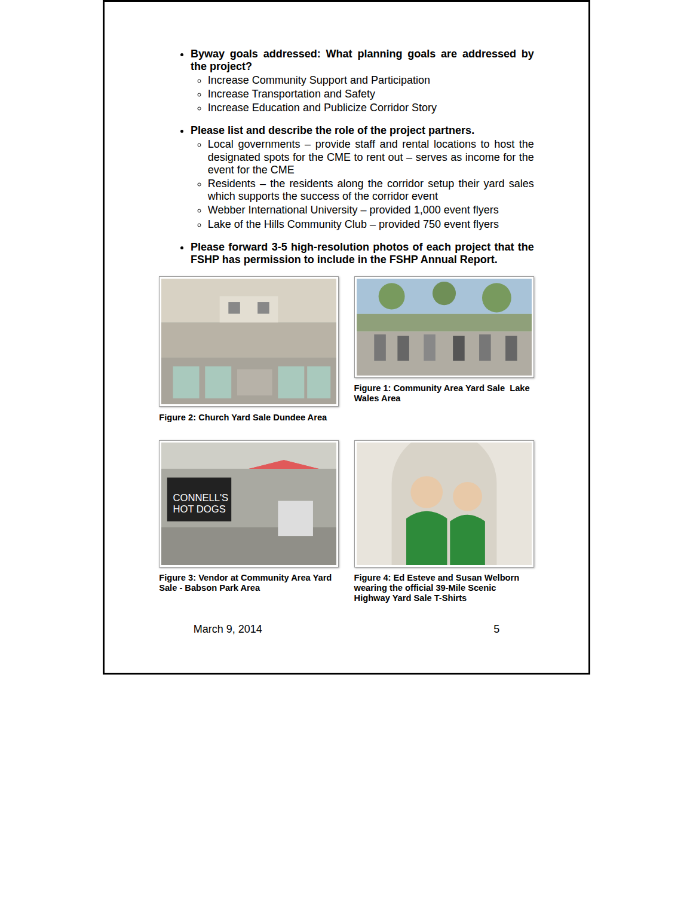Byway goals addressed: What planning goals are addressed by the project?
Increase Community Support and Participation
Increase Transportation and Safety
Increase Education and Publicize Corridor Story
Please list and describe the role of the project partners.
Local governments – provide staff and rental locations to host the designated spots for the CME to rent out – serves as income for the event for the CME
Residents – the residents along the corridor setup their yard sales which supports the success of the corridor event
Webber International University – provided 1,000 event flyers
Lake of the Hills Community Club – provided 750 event flyers
Please forward 3-5 high-resolution photos of each project that the FSHP has permission to include in the FSHP Annual Report.
Figure 2: Church Yard Sale Dundee Area
Figure 1: Community Area Yard Sale Lake Wales Area
Figure 3: Vendor at Community Area Yard Sale - Babson Park Area
Figure 4: Ed Esteve and Susan Welborn wearing the official 39-Mile Scenic Highway Yard Sale T-Shirts
March 9, 2014
5